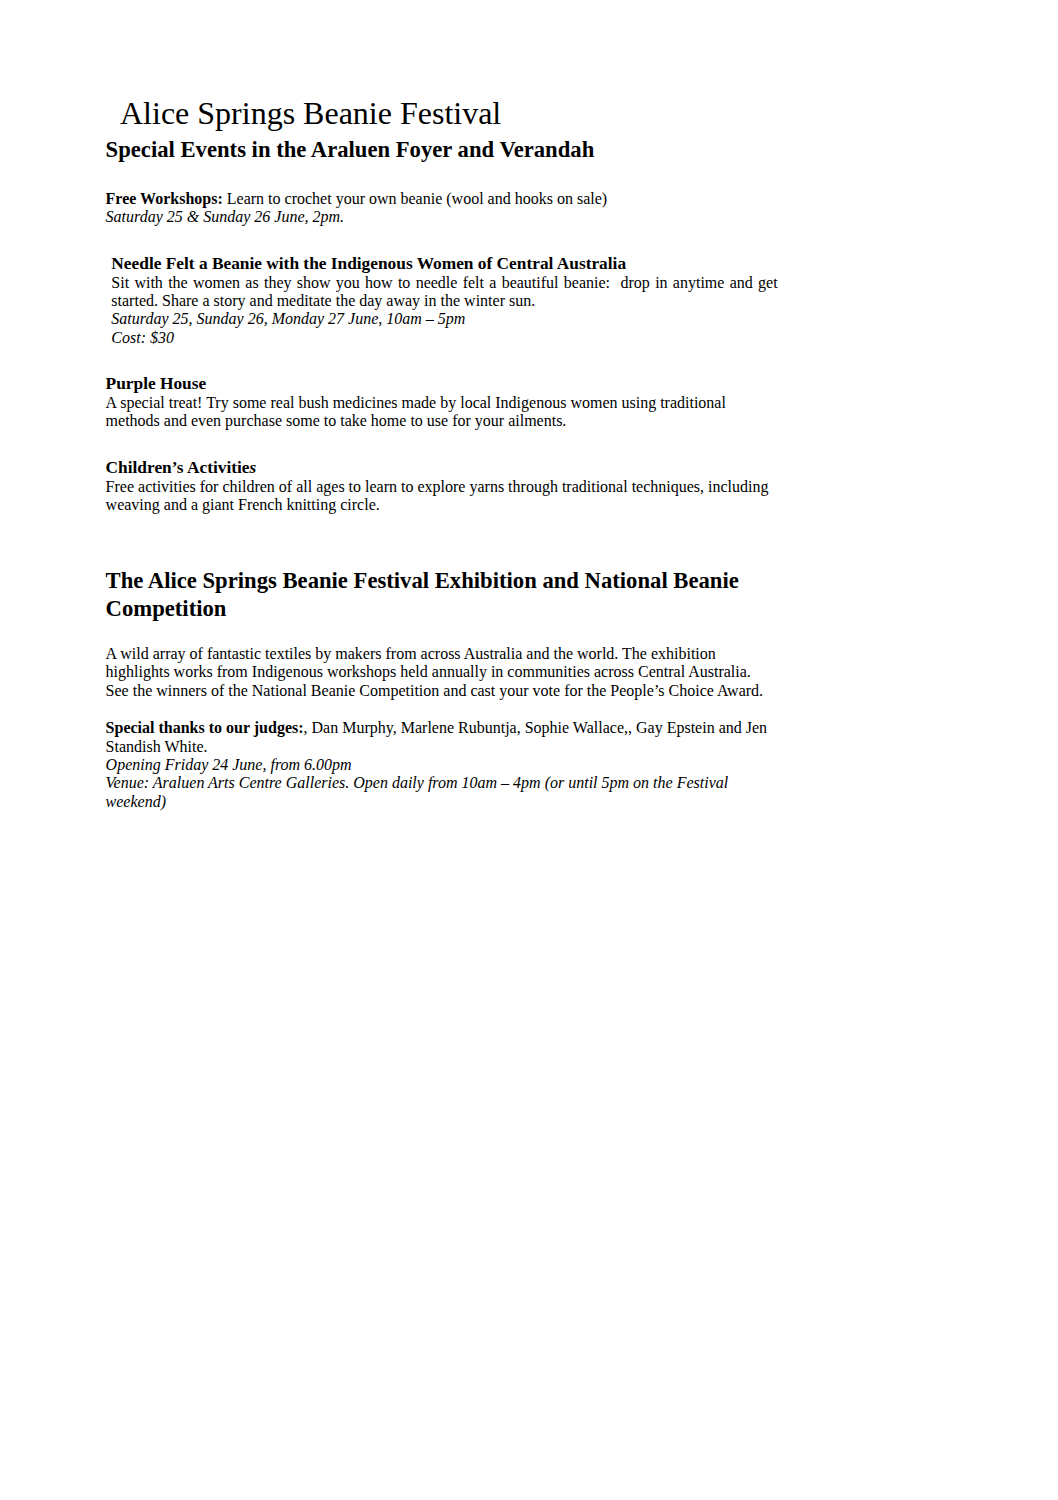Alice Springs Beanie Festival
Special Events in the Araluen Foyer and Verandah
Free Workshops: Learn to crochet your own beanie (wool and hooks on sale)
Saturday 25 & Sunday 26 June, 2pm.
Needle Felt a Beanie with the Indigenous Women of Central Australia
Sit with the women as they show you how to needle felt a beautiful beanie: drop in anytime and get started. Share a story and meditate the day away in the winter sun.
Saturday 25, Sunday 26, Monday 27 June, 10am – 5pm
Cost: $30
Purple House
A special treat! Try some real bush medicines made by local Indigenous women using traditional methods and even purchase some to take home to use for your ailments.
Children’s Activities
Free activities for children of all ages to learn to explore yarns through traditional techniques, including weaving and a giant French knitting circle.
The Alice Springs Beanie Festival Exhibition and National Beanie Competition
A wild array of fantastic textiles by makers from across Australia and the world. The exhibition highlights works from Indigenous workshops held annually in communities across Central Australia. See the winners of the National Beanie Competition and cast your vote for the People’s Choice Award.
Special thanks to our judges:, Dan Murphy, Marlene Rubuntja, Sophie Wallace,, Gay Epstein and Jen Standish White.
Opening Friday 24 June, from 6.00pm
Venue: Araluen Arts Centre Galleries. Open daily from 10am – 4pm (or until 5pm on the Festival weekend)